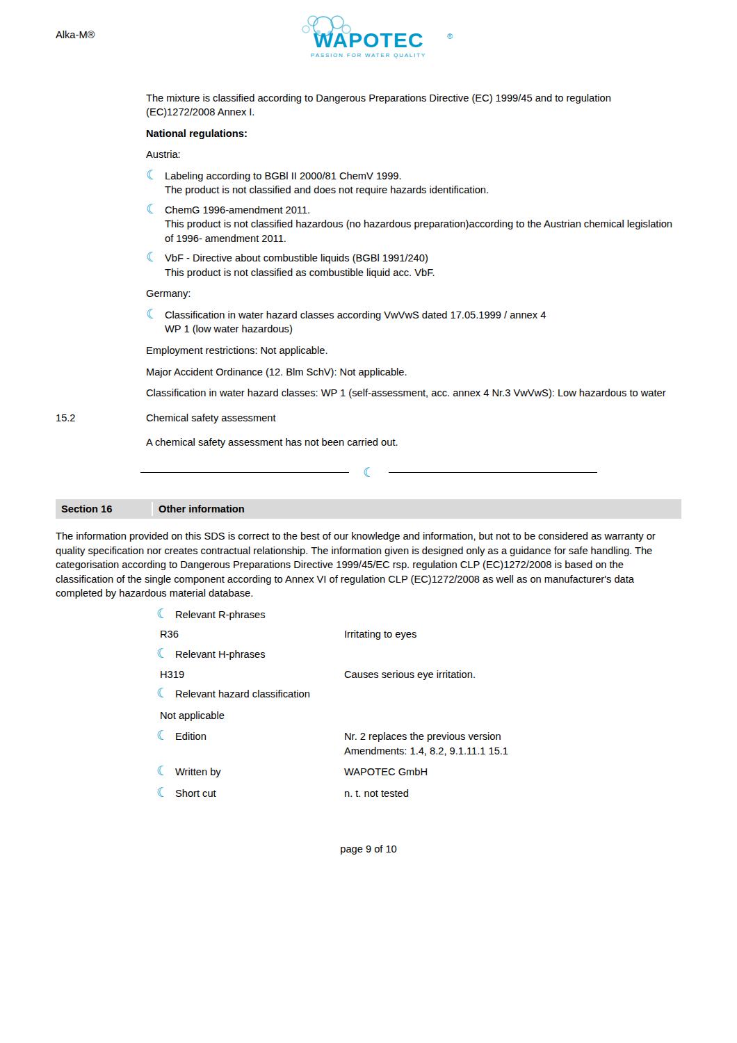Alka-M®
WAPOTEC ® PASSION FOR WATER QUALITY
The mixture is classified according to Dangerous Preparations Directive (EC) 1999/45 and to regulation (EC)1272/2008 Annex I.
National regulations:
Austria:
☾ Labeling according to BGBl II 2000/81 ChemV 1999.
The product is not classified and does not require hazards identification.
☾ ChemG 1996-amendment 2011.
This product is not classified hazardous (no hazardous preparation)according to the Austrian chemical legislation of 1996- amendment 2011.
☾ VbF - Directive about combustible liquids (BGBl 1991/240)
This product is not classified as combustible liquid acc. VbF.
Germany:
☾ Classification in water hazard classes according VwVwS dated 17.05.1999 / annex 4
WP 1 (low water hazardous)
Employment restrictions: Not applicable.
Major Accident Ordinance (12. Blm SchV): Not applicable.
Classification in water hazard classes: WP 1 (self-assessment, acc. annex 4 Nr.3 VwVwS): Low hazardous to water
15.2
Chemical safety assessment
A chemical safety assessment has not been carried out.
☾
Section 16
Other information
The information provided on this SDS is correct to the best of our knowledge and information, but not to be considered as warranty or quality specification nor creates contractual relationship. The information given is designed only as a guidance for safe handling. The categorisation according to Dangerous Preparations Directive 1999/45/EC rsp. regulation CLP (EC)1272/2008 is based on the classification of the single component according to Annex VI of regulation CLP (EC)1272/2008 as well as on manufacturer's data completed by hazardous material database.
☾ Relevant R-phrases
R36
Irritating to eyes
☾ Relevant H-phrases
H319
Causes serious eye irritation.
☾ Relevant hazard classification
Not applicable
☾ Edition
Nr. 2 replaces the previous version
Amendments: 1.4, 8.2, 9.1.11.1 15.1
☾ Written by
WAPOTEC GmbH
☾ Short cut
n. t. not tested
page 9 of 10